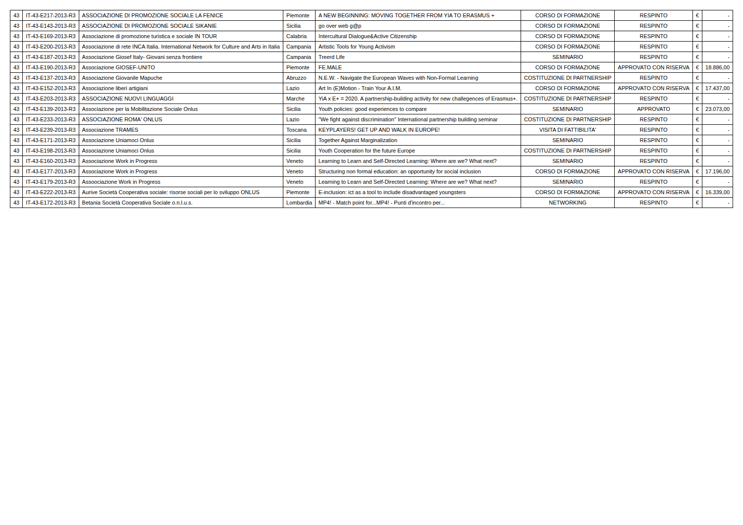| 43 | IT-43-E217-2013-R3 | ASSOCIAZIONE DI PROMOZIONE SOCIALE LA FENICE | Piemonte | A NEW BEGINNING: MOVING TOGETHER FROM YIA TO ERASMUS + | CORSO DI FORMAZIONE | RESPINTO | € | - |
| 43 | IT-43-E143-2013-R3 | ASSOCIAZIONE DI PROMOZIONE SOCIALE SIKANIE | Sicilia | go over web g@p | CORSO DI FORMAZIONE | RESPINTO | € | - |
| 43 | IT-43-E169-2013-R3 | Associazione di promozione turistica e sociale IN TOUR | Calabria | Intercultural Dialogue&Active Citizenship | CORSO DI FORMAZIONE | RESPINTO | € | - |
| 43 | IT-43-E200-2013-R3 | Associazione di rete INCA Italia. International Network for Culture and Arts in Italia | Campania | Artistic Tools for Young Activism | CORSO DI FORMAZIONE | RESPINTO | € | - |
| 43 | IT-43-E187-2013-R3 | Associazione Giosef Italy- Giovani senza frontiere | Campania | Treerd Life | SEMINARIO | RESPINTO | € | - |
| 43 | IT-43-E190-2013-R3 | Associazione GIOSEF-UNITO | Piemonte | FE.MALE | CORSO DI FORMAZIONE | APPROVATO CON RISERVA | € | 18.886,00 |
| 43 | IT-43-E137-2013-R3 | Associazione Giovanile Mapuche | Abruzzo | N.E.W. - Navigate the European Waves with Non-Formal Learning | COSTITUZIONE DI PARTNERSHIP | RESPINTO | € | - |
| 43 | IT-43-E152-2013-R3 | Associazione liberi artigiani | Lazio | Art In (E)Motion - Train Your A.I.M. | CORSO DI FORMAZIONE | APPROVATO CON RISERVA | € | 17.437,00 |
| 43 | IT-43-E203-2013-R3 | ASSOCIAZIONE NUOVI LINGUAGGI | Marche | YiA x E+ = 2020. A partnership-building activity for new challegences of Erasmus+. | COSTITUZIONE DI PARTNERSHIP | RESPINTO | € | - |
| 43 | IT-43-E139-2013-R3 | Associazione per la Mobilitazione Sociale Onlus | Sicilia | Youth policies: good experiences to compare | SEMINARIO | APPROVATO | € | 23.073,00 |
| 43 | IT-43-E233-2013-R3 | ASSOCIAZIONE ROMA' ONLUS | Lazio | "We fight against discrimination" International partnership building seminar | COSTITUZIONE DI PARTNERSHIP | RESPINTO | € | - |
| 43 | IT-43-E239-2013-R3 | Associazione TRAMES | Toscana | KEYPLAYERS! GET UP AND WALK IN EUROPE! | VISITA DI FATTIBILITA' | RESPINTO | € | - |
| 43 | IT-43-E171-2013-R3 | Associazione Uniamoci Onlus | Sicilia | Together Against Marginalization | SEMINARIO | RESPINTO | € | - |
| 43 | IT-43-E198-2013-R3 | Associazione Uniamoci Onlus | Sicilia | Youth Cooperation for the future Europe | COSTITUZIONE DI PARTNERSHIP | RESPINTO | € | - |
| 43 | IT-43-E160-2013-R3 | Associazione Work in Progress | Veneto | Learning to Learn and Self-Directed Learning: Where are we? What next? | SEMINARIO | RESPINTO | € | - |
| 43 | IT-43-E177-2013-R3 | Associazione Work in Progress | Veneto | Structuring non formal education: an opportunity for social inclusion | CORSO DI FORMAZIONE | APPROVATO CON RISERVA | € | 17.196,00 |
| 43 | IT-43-E179-2013-R3 | Assoociazione Work in Progress | Veneto | Learning to Learn and Self-Directed Learning: Where are we? What next? | SEMINARIO | RESPINTO | € | - |
| 43 | IT-43-E222-2013-R3 | Aurive Società Cooperativa sociale: risorse sociali per lo sviluppo ONLUS | Piemonte | E-inclusion: ict as a tool to include disadvantaged youngsters | CORSO DI FORMAZIONE | APPROVATO CON RISERVA | € | 16.339,00 |
| 43 | IT-43-E172-2013-R3 | Betania Società Cooperativa Sociale o.n.l.u.s. | Lombardia | MP4! - Match point for...MP4! - Punti d'incontro per... | NETWORKING | RESPINTO | € | - |